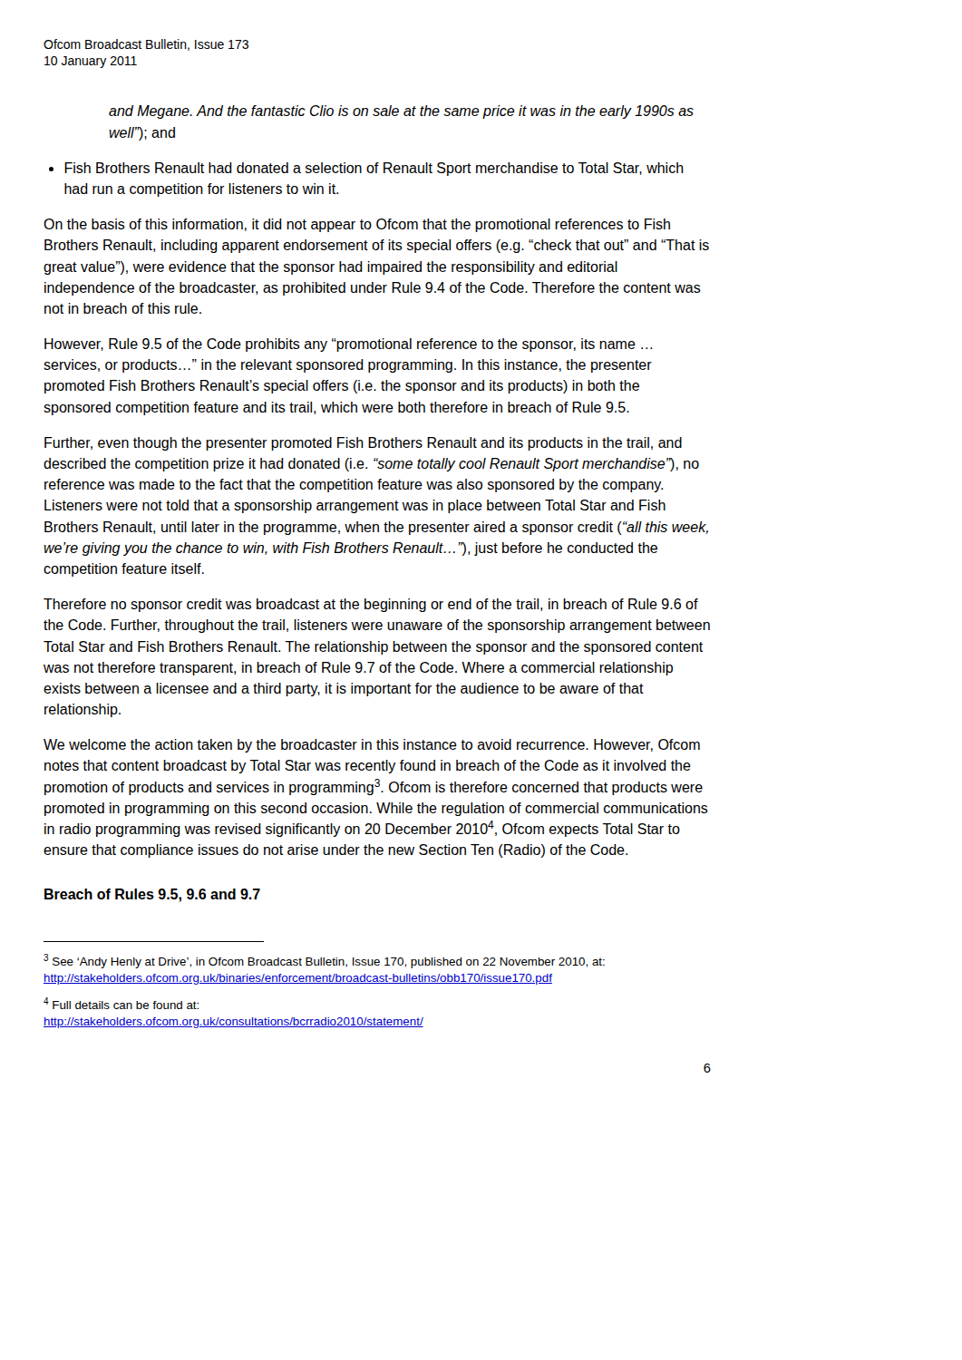Ofcom Broadcast Bulletin, Issue 173
10 January 2011
and Megane. And the fantastic Clio is on sale at the same price it was in the early 1990s as well”); and
Fish Brothers Renault had donated a selection of Renault Sport merchandise to Total Star, which had run a competition for listeners to win it.
On the basis of this information, it did not appear to Ofcom that the promotional references to Fish Brothers Renault, including apparent endorsement of its special offers (e.g. “check that out” and “That is great value”), were evidence that the sponsor had impaired the responsibility and editorial independence of the broadcaster, as prohibited under Rule 9.4 of the Code. Therefore the content was not in breach of this rule.
However, Rule 9.5 of the Code prohibits any “promotional reference to the sponsor, its name … services, or products…” in the relevant sponsored programming. In this instance, the presenter promoted Fish Brothers Renault’s special offers (i.e. the sponsor and its products) in both the sponsored competition feature and its trail, which were both therefore in breach of Rule 9.5.
Further, even though the presenter promoted Fish Brothers Renault and its products in the trail, and described the competition prize it had donated (i.e. “some totally cool Renault Sport merchandise”), no reference was made to the fact that the competition feature was also sponsored by the company. Listeners were not told that a sponsorship arrangement was in place between Total Star and Fish Brothers Renault, until later in the programme, when the presenter aired a sponsor credit (“all this week, we’re giving you the chance to win, with Fish Brothers Renault…”), just before he conducted the competition feature itself.
Therefore no sponsor credit was broadcast at the beginning or end of the trail, in breach of Rule 9.6 of the Code. Further, throughout the trail, listeners were unaware of the sponsorship arrangement between Total Star and Fish Brothers Renault. The relationship between the sponsor and the sponsored content was not therefore transparent, in breach of Rule 9.7 of the Code. Where a commercial relationship exists between a licensee and a third party, it is important for the audience to be aware of that relationship.
We welcome the action taken by the broadcaster in this instance to avoid recurrence. However, Ofcom notes that content broadcast by Total Star was recently found in breach of the Code as it involved the promotion of products and services in programming3. Ofcom is therefore concerned that products were promoted in programming on this second occasion. While the regulation of commercial communications in radio programming was revised significantly on 20 December 20104, Ofcom expects Total Star to ensure that compliance issues do not arise under the new Section Ten (Radio) of the Code.
Breach of Rules 9.5, 9.6 and 9.7
3 See ‘Andy Henly at Drive’, in Ofcom Broadcast Bulletin, Issue 170, published on 22 November 2010, at: http://stakeholders.ofcom.org.uk/binaries/enforcement/broadcast-bulletins/obb170/issue170.pdf
4 Full details can be found at:
http://stakeholders.ofcom.org.uk/consultations/bcrradio2010/statement/
6